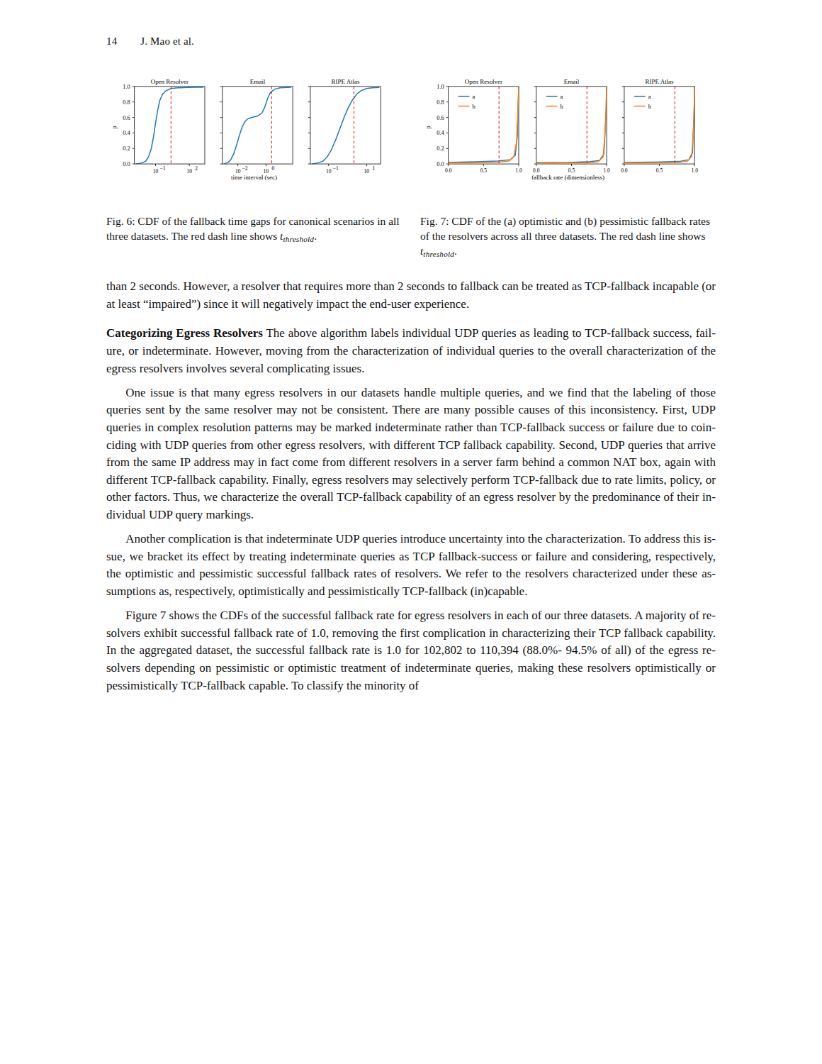14 J. Mao et al.
Open Resolver 0.0 0.2 0.4 0.6 0.8 1.0 p 10−1 102 Email 10−2 100 RIPE Atlas 10−1 101 time interval (sec)
Fig. 6: CDF of the fallback time gaps for canonical scenarios in all three datasets. The red dash line shows tthreshold.
Open Resolver 0.0 0.2 0.4 0.6 0.8 1.0 p 0.0 0.5 1.0 a b Email 0.0 0.5 1.0 a b RIPE Atlas 0.0 0.5 1.0 a b fallback rate (dimensionless)
Fig. 7: CDF of the (a) optimistic and (b) pessimistic fallback rates of the resolvers across all three datasets. The red dash line shows tthreshold.
than 2 seconds. However, a resolver that requires more than 2 seconds to fallback can be treated as TCP-fallback incapable (or at least “impaired”) since it will negatively impact the end-user experience.
Categorizing Egress Resolvers The above algorithm labels individual UDP queries as leading to TCP-fallback success, failure, or indeterminate. However, moving from the characterization of individual queries to the overall characterization of the egress resolvers involves several complicating issues.
One issue is that many egress resolvers in our datasets handle multiple queries, and we find that the labeling of those queries sent by the same resolver may not be consistent. There are many possible causes of this inconsistency. First, UDP queries in complex resolution patterns may be marked indeterminate rather than TCP-fallback success or failure due to coinciding with UDP queries from other egress resolvers, with different TCP fallback capability. Second, UDP queries that arrive from the same IP address may in fact come from different resolvers in a server farm behind a common NAT box, again with different TCP-fallback capability. Finally, egress resolvers may selectively perform TCP-fallback due to rate limits, policy, or other factors. Thus, we characterize the overall TCP-fallback capability of an egress resolver by the predominance of their individual UDP query markings.
Another complication is that indeterminate UDP queries introduce uncertainty into the characterization. To address this issue, we bracket its effect by treating indeterminate queries as TCP fallback-success or failure and considering, respectively, the optimistic and pessimistic successful fallback rates of resolvers. We refer to the resolvers characterized under these assumptions as, respectively, optimistically and pessimistically TCP-fallback (in)capable.
Figure 7 shows the CDFs of the successful fallback rate for egress resolvers in each of our three datasets. A majority of resolvers exhibit successful fallback rate of 1.0, removing the first complication in characterizing their TCP fallback capability. In the aggregated dataset, the successful fallback rate is 1.0 for 102,802 to 110,394 (88.0%- 94.5% of all) of the egress resolvers depending on pessimistic or optimistic treatment of indeterminate queries, making these resolvers optimistically or pessimistically TCP-fallback capable. To classify the minority of